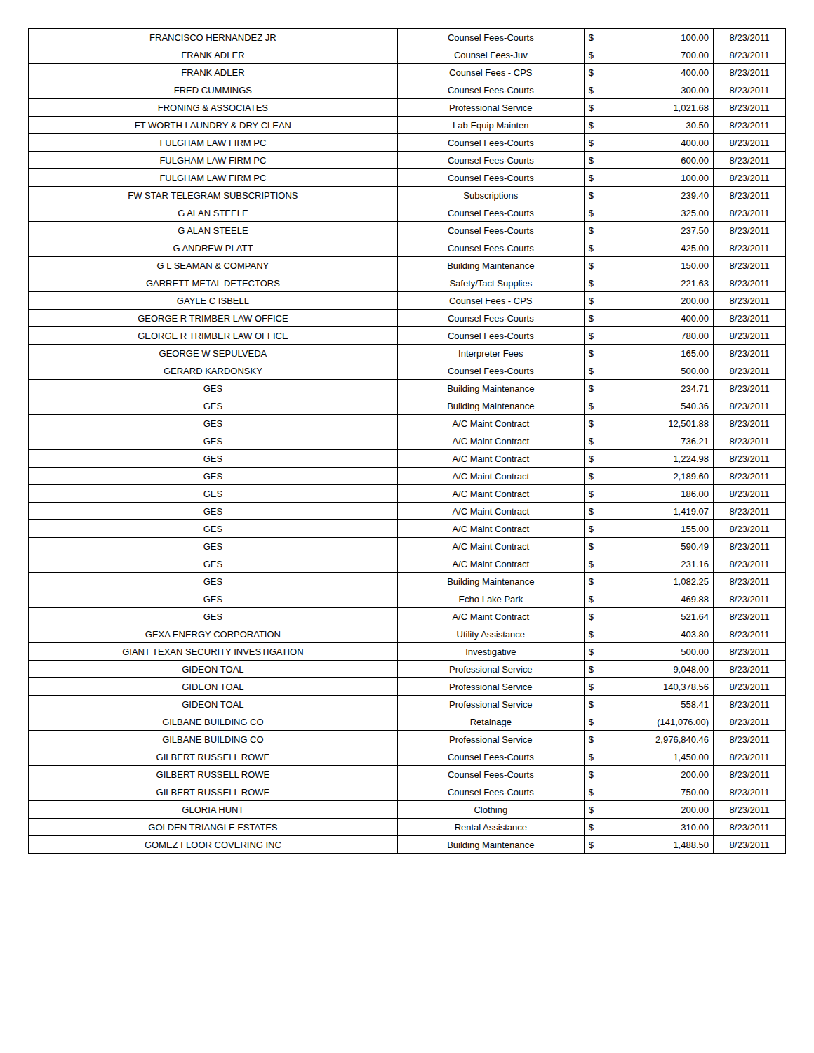| FRANCISCO HERNANDEZ JR | Counsel Fees-Courts | $ | 100.00 | 8/23/2011 |
| FRANK ADLER | Counsel Fees-Juv | $ | 700.00 | 8/23/2011 |
| FRANK ADLER | Counsel Fees - CPS | $ | 400.00 | 8/23/2011 |
| FRED CUMMINGS | Counsel Fees-Courts | $ | 300.00 | 8/23/2011 |
| FRONING & ASSOCIATES | Professional Service | $ | 1,021.68 | 8/23/2011 |
| FT WORTH LAUNDRY & DRY CLEAN | Lab Equip Mainten | $ | 30.50 | 8/23/2011 |
| FULGHAM LAW FIRM PC | Counsel Fees-Courts | $ | 400.00 | 8/23/2011 |
| FULGHAM LAW FIRM PC | Counsel Fees-Courts | $ | 600.00 | 8/23/2011 |
| FULGHAM LAW FIRM PC | Counsel Fees-Courts | $ | 100.00 | 8/23/2011 |
| FW STAR TELEGRAM SUBSCRIPTIONS | Subscriptions | $ | 239.40 | 8/23/2011 |
| G ALAN STEELE | Counsel Fees-Courts | $ | 325.00 | 8/23/2011 |
| G ALAN STEELE | Counsel Fees-Courts | $ | 237.50 | 8/23/2011 |
| G ANDREW PLATT | Counsel Fees-Courts | $ | 425.00 | 8/23/2011 |
| G L SEAMAN & COMPANY | Building Maintenance | $ | 150.00 | 8/23/2011 |
| GARRETT METAL DETECTORS | Safety/Tact Supplies | $ | 221.63 | 8/23/2011 |
| GAYLE C ISBELL | Counsel Fees - CPS | $ | 200.00 | 8/23/2011 |
| GEORGE R TRIMBER LAW OFFICE | Counsel Fees-Courts | $ | 400.00 | 8/23/2011 |
| GEORGE R TRIMBER LAW OFFICE | Counsel Fees-Courts | $ | 780.00 | 8/23/2011 |
| GEORGE W SEPULVEDA | Interpreter Fees | $ | 165.00 | 8/23/2011 |
| GERARD KARDONSKY | Counsel Fees-Courts | $ | 500.00 | 8/23/2011 |
| GES | Building Maintenance | $ | 234.71 | 8/23/2011 |
| GES | Building Maintenance | $ | 540.36 | 8/23/2011 |
| GES | A/C Maint Contract | $ | 12,501.88 | 8/23/2011 |
| GES | A/C Maint Contract | $ | 736.21 | 8/23/2011 |
| GES | A/C Maint Contract | $ | 1,224.98 | 8/23/2011 |
| GES | A/C Maint Contract | $ | 2,189.60 | 8/23/2011 |
| GES | A/C Maint Contract | $ | 186.00 | 8/23/2011 |
| GES | A/C Maint Contract | $ | 1,419.07 | 8/23/2011 |
| GES | A/C Maint Contract | $ | 155.00 | 8/23/2011 |
| GES | A/C Maint Contract | $ | 590.49 | 8/23/2011 |
| GES | A/C Maint Contract | $ | 231.16 | 8/23/2011 |
| GES | Building Maintenance | $ | 1,082.25 | 8/23/2011 |
| GES | Echo Lake Park | $ | 469.88 | 8/23/2011 |
| GES | A/C Maint Contract | $ | 521.64 | 8/23/2011 |
| GEXA ENERGY CORPORATION | Utility Assistance | $ | 403.80 | 8/23/2011 |
| GIANT TEXAN SECURITY INVESTIGATION | Investigative | $ | 500.00 | 8/23/2011 |
| GIDEON TOAL | Professional Service | $ | 9,048.00 | 8/23/2011 |
| GIDEON TOAL | Professional Service | $ | 140,378.56 | 8/23/2011 |
| GIDEON TOAL | Professional Service | $ | 558.41 | 8/23/2011 |
| GILBANE BUILDING CO | Retainage | $ | (141,076.00) | 8/23/2011 |
| GILBANE BUILDING CO | Professional Service | $ | 2,976,840.46 | 8/23/2011 |
| GILBERT RUSSELL ROWE | Counsel Fees-Courts | $ | 1,450.00 | 8/23/2011 |
| GILBERT RUSSELL ROWE | Counsel Fees-Courts | $ | 200.00 | 8/23/2011 |
| GILBERT RUSSELL ROWE | Counsel Fees-Courts | $ | 750.00 | 8/23/2011 |
| GLORIA HUNT | Clothing | $ | 200.00 | 8/23/2011 |
| GOLDEN TRIANGLE ESTATES | Rental Assistance | $ | 310.00 | 8/23/2011 |
| GOMEZ FLOOR COVERING INC | Building Maintenance | $ | 1,488.50 | 8/23/2011 |